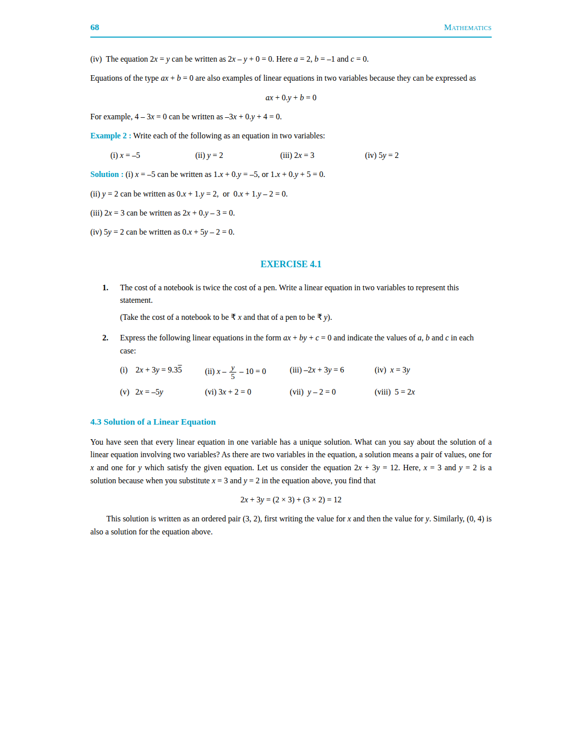68 Mathematics
(iv) The equation 2x = y can be written as 2x – y + 0 = 0. Here a = 2, b = –1 and c = 0.
Equations of the type ax + b = 0 are also examples of linear equations in two variables because they can be expressed as
ax + 0.y + b = 0
For example, 4 – 3x = 0 can be written as –3x + 0.y + 4 = 0.
Example 2 : Write each of the following as an equation in two variables:
(i) x = –5 (ii) y = 2 (iii) 2x = 3 (iv) 5y = 2
Solution : (i) x = –5 can be written as 1.x + 0.y = –5, or 1.x + 0.y + 5 = 0.
(ii) y = 2 can be written as 0.x + 1.y = 2, or 0.x + 1.y – 2 = 0.
(iii) 2x = 3 can be written as 2x + 0.y – 3 = 0.
(iv) 5y = 2 can be written as 0.x + 5y – 2 = 0.
EXERCISE 4.1
The cost of a notebook is twice the cost of a pen. Write a linear equation in two variables to represent this statement.
(Take the cost of a notebook to be ₹ x and that of a pen to be ₹ y).
Express the following linear equations in the form ax + by + c = 0 and indicate the values of a, b and c in each case:
(i) 2x + 3y = 9.35 (ii) x – y 5 – 10 = 0 (iii) –2x + 3y = 6 (iv) x = 3y
(v) 2x = –5y (vi) 3x + 2 = 0 (vii) y – 2 = 0 (viii) 5 = 2x
4.3 Solution of a Linear Equation
You have seen that every linear equation in one variable has a unique solution. What can you say about the solution of a linear equation involving two variables? As there are two variables in the equation, a solution means a pair of values, one for x and one for y which satisfy the given equation. Let us consider the equation 2x + 3y = 12. Here, x = 3 and y = 2 is a solution because when you substitute x = 3 and y = 2 in the equation above, you find that
2x + 3y = (2 × 3) + (3 × 2) = 12
This solution is written as an ordered pair (3, 2), first writing the value for x and then the value for y. Similarly, (0, 4) is also a solution for the equation above.